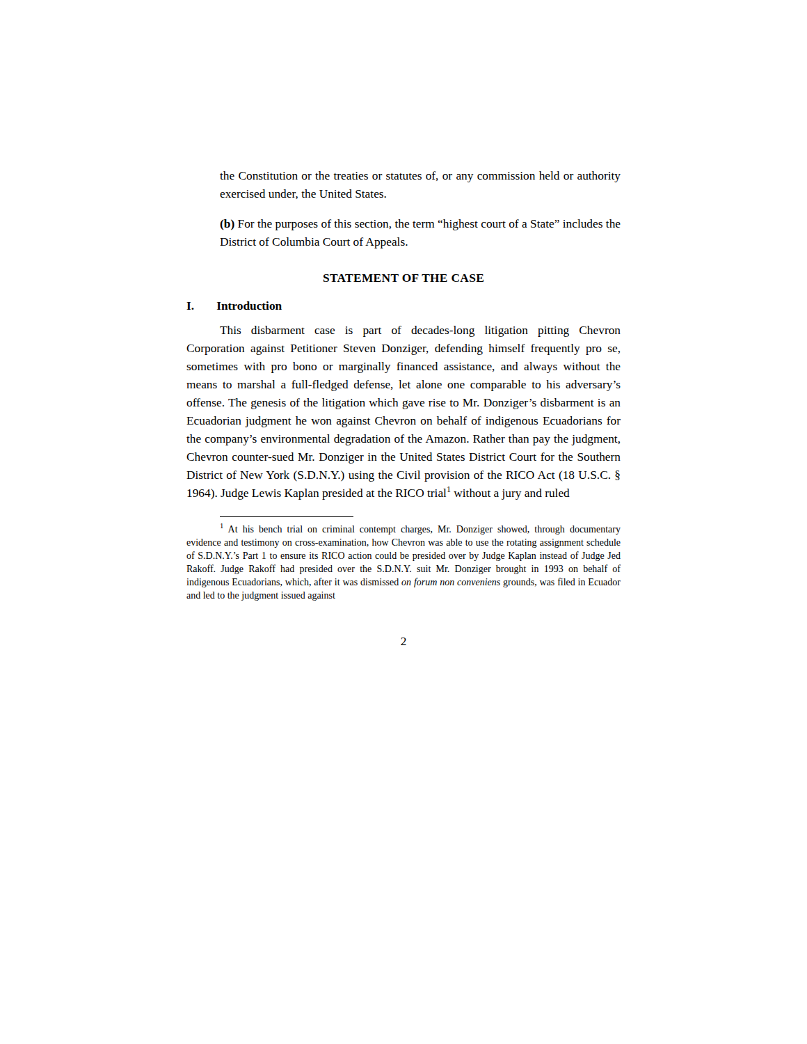the Constitution or the treaties or statutes of, or any commission held or authority exercised under, the United States.
(b) For the purposes of this section, the term “highest court of a State” includes the District of Columbia Court of Appeals.
STATEMENT OF THE CASE
I. Introduction
This disbarment case is part of decades-long litigation pitting Chevron Corporation against Petitioner Steven Donziger, defending himself frequently pro se, sometimes with pro bono or marginally financed assistance, and always without the means to marshal a full-fledged defense, let alone one comparable to his adversary’s offense. The genesis of the litigation which gave rise to Mr. Donziger’s disbarment is an Ecuadorian judgment he won against Chevron on behalf of indigenous Ecuadorians for the company’s environmental degradation of the Amazon. Rather than pay the judgment, Chevron counter-sued Mr. Donziger in the United States District Court for the Southern District of New York (S.D.N.Y.) using the Civil provision of the RICO Act (18 U.S.C. § 1964). Judge Lewis Kaplan presided at the RICO trial1 without a jury and ruled
1 At his bench trial on criminal contempt charges, Mr. Donziger showed, through documentary evidence and testimony on cross-examination, how Chevron was able to use the rotating assignment schedule of S.D.N.Y.’s Part 1 to ensure its RICO action could be presided over by Judge Kaplan instead of Judge Jed Rakoff. Judge Rakoff had presided over the S.D.N.Y. suit Mr. Donziger brought in 1993 on behalf of indigenous Ecuadorians, which, after it was dismissed on forum non conveniens grounds, was filed in Ecuador and led to the judgment issued against
2